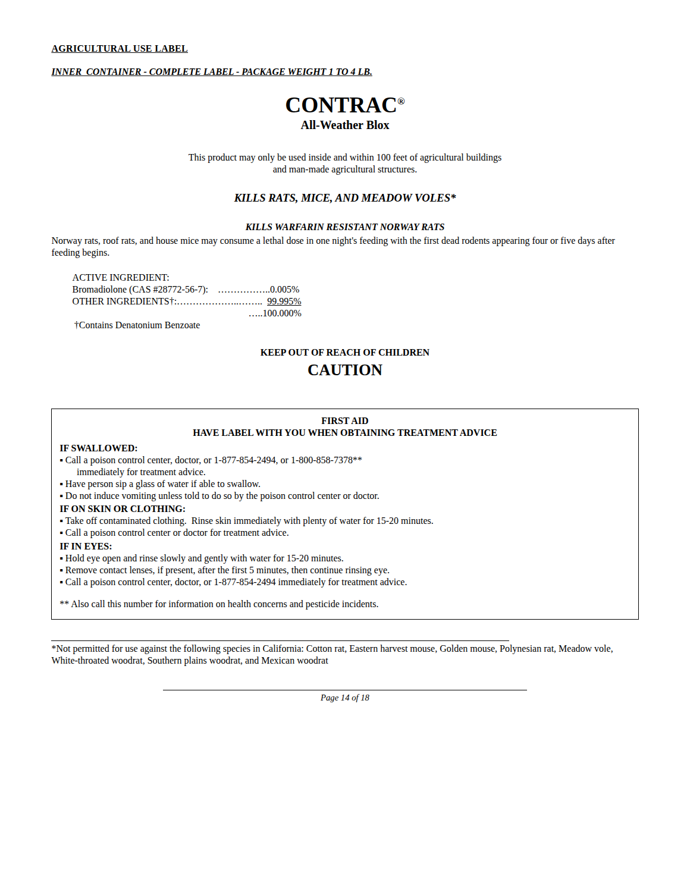AGRICULTURAL USE LABEL
INNER CONTAINER - COMPLETE LABEL - PACKAGE WEIGHT 1 TO 4 LB.
CONTRAC®
All-Weather Blox
This product may only be used inside and within 100 feet of agricultural buildings
and man-made agricultural structures.
KILLS RATS, MICE, AND MEADOW VOLES*
KILLS WARFARIN RESISTANT NORWAY RATS
Norway rats, roof rats, and house mice may consume a lethal dose in one night's feeding with the first dead rodents appearing four or five days after feeding begins.
ACTIVE INGREDIENT:
Bromadiolone (CAS #28772-56-7): ……………..0.005%
OTHER INGREDIENTS†:………………..…….. 99.995%
…..100.000%
†Contains Denatonium Benzoate
KEEP OUT OF REACH OF CHILDREN
CAUTION
FIRST AID
HAVE LABEL WITH YOU WHEN OBTAINING TREATMENT ADVICE
IF SWALLOWED:
Call a poison control center, doctor, or 1-877-854-2494, or 1-800-858-7378**
immediately for treatment advice.
Have person sip a glass of water if able to swallow.
Do not induce vomiting unless told to do so by the poison control center or doctor.
IF ON SKIN OR CLOTHING:
Take off contaminated clothing. Rinse skin immediately with plenty of water for 15-20 minutes.
Call a poison control center or doctor for treatment advice.
IF IN EYES:
Hold eye open and rinse slowly and gently with water for 15-20 minutes.
Remove contact lenses, if present, after the first 5 minutes, then continue rinsing eye.
Call a poison control center, doctor, or 1-877-854-2494 immediately for treatment advice.
** Also call this number for information on health concerns and pesticide incidents.
*Not permitted for use against the following species in California: Cotton rat, Eastern harvest mouse, Golden mouse, Polynesian rat, Meadow vole, White-throated woodrat, Southern plains woodrat, and Mexican woodrat
Page 14 of 18